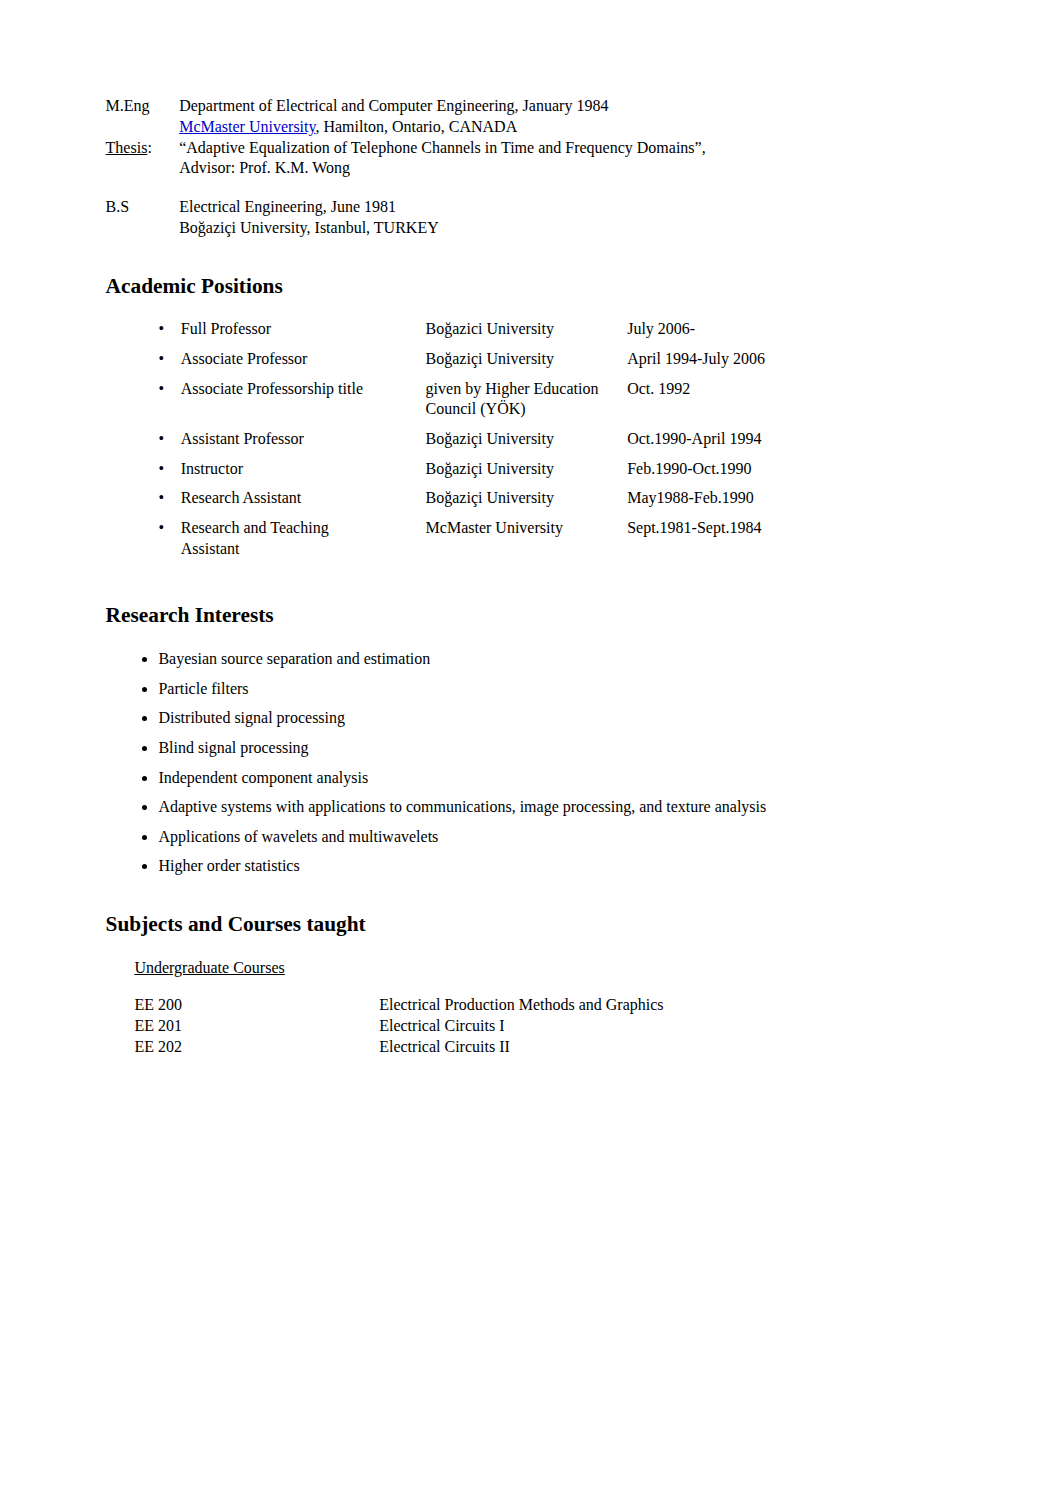| M.Eng | Department of Electrical and Computer Engineering, January 1984 McMaster University , Hamilton, Ontario, CANADA |
| Thesis : | “Adaptive Equalization of Telephone Channels in Time and Frequency Domains”, Advisor: Prof. K.M. Wong |
| B.S | Electrical Engineering, June 1981 Boğaziçi University, Istanbul, TURKEY |
Academic Positions
| • | Full Professor | Boğazici University | July 2006- |
| • | Associate Professor | Boğaziçi University | April 1994-July 2006 |
| • | Associate Professorship title | given by Higher Education Council (YÖK) | Oct. 1992 |
| • | Assistant Professor | Boğaziçi University | Oct.1990-April 1994 |
| • | Instructor | Boğaziçi University | Feb.1990-Oct.1990 |
| • | Research Assistant | Boğaziçi University | May1988-Feb.1990 |
| • | Research and Teaching Assistant | McMaster University | Sept.1981-Sept.1984 |
Research Interests
Bayesian source separation and estimation
Particle filters
Distributed signal processing
Blind signal processing
Independent component analysis
Adaptive systems with applications to communications, image processing, and texture analysis
Applications of wavelets and multiwavelets
Higher order statistics
Subjects and Courses taught
Undergraduate Courses
| EE 200 | Electrical Production Methods and Graphics |
| EE 201 | Electrical Circuits I |
| EE 202 | Electrical Circuits II |